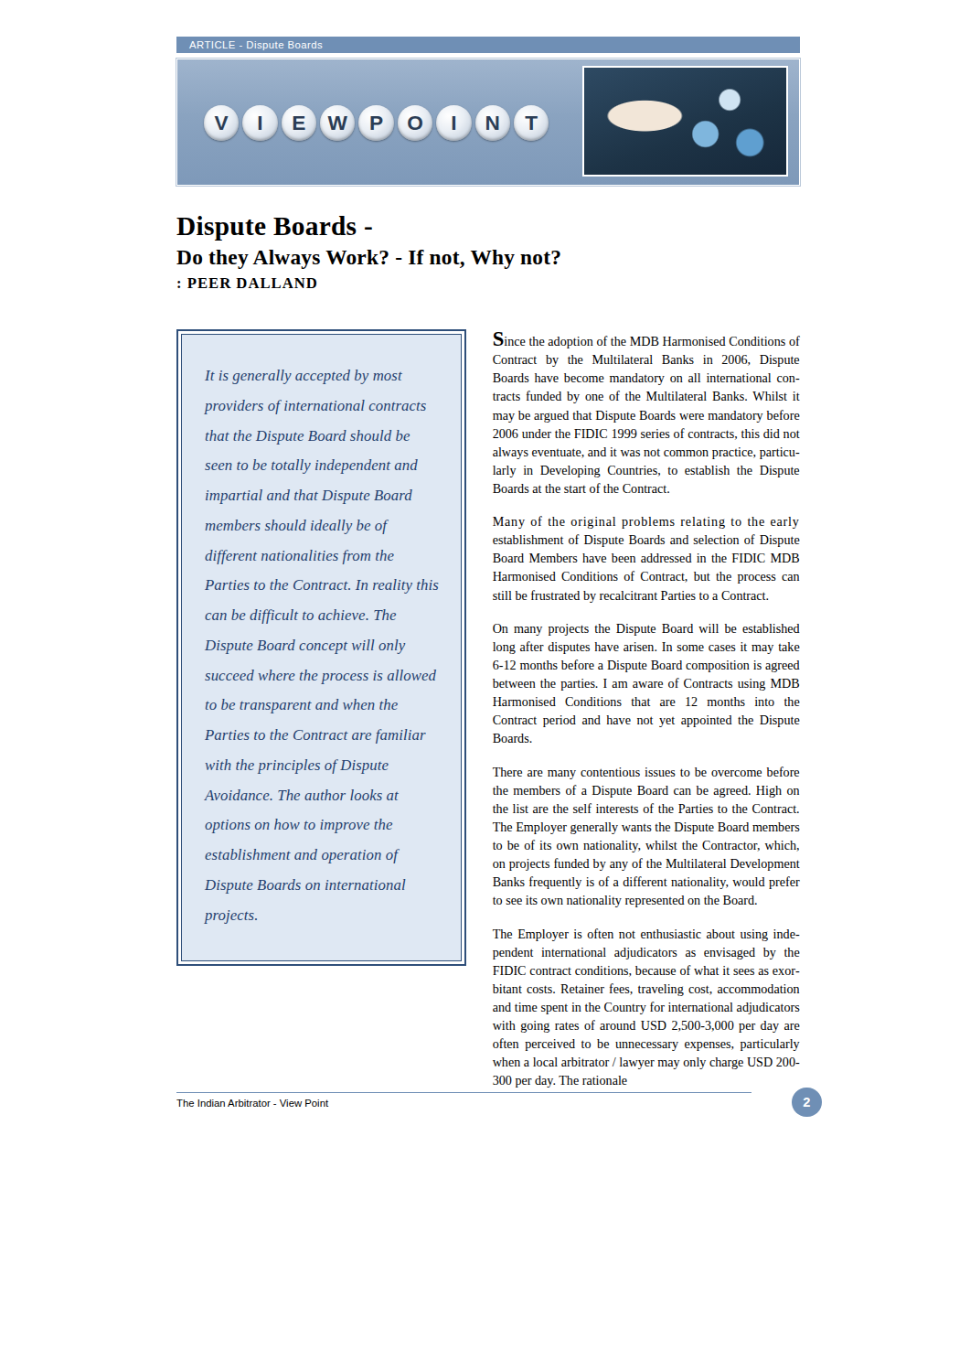ARTICLE - Dispute Boards
VIEWPOINT
Dispute Boards -
Do they Always Work? - If not, Why not?
: PEER DALLAND
It is generally accepted by most providers of international contracts that the Dispute Board should be seen to be totally independent and impartial and that Dispute Board members should ideally be of different nationalities from the Parties to the Contract. In reality this can be difficult to achieve. The Dispute Board concept will only succeed where the process is allowed to be transparent and when the Parties to the Contract are familiar with the principles of Dispute Avoidance. The author looks at options on how to improve the establishment and operation of Dispute Boards on international projects.
Since the adoption of the MDB Harmonised Conditions of Contract by the Multilateral Banks in 2006, Dispute Boards have become mandatory on all international contracts funded by one of the Multilateral Banks. Whilst it may be argued that Dispute Boards were mandatory before 2006 under the FIDIC 1999 series of contracts, this did not always eventuate, and it was not common practice, particularly in Developing Countries, to establish the Dispute Boards at the start of the Contract.
Many of the original problems relating to the early establishment of Dispute Boards and selection of Dispute Board Members have been addressed in the FIDIC MDB Harmonised Conditions of Contract, but the process can still be frustrated by recalcitrant Parties to a Contract.
On many projects the Dispute Board will be established long after disputes have arisen. In some cases it may take 6-12 months before a Dispute Board composition is agreed between the parties. I am aware of Contracts using MDB Harmonised Conditions that are 12 months into the Contract period and have not yet appointed the Dispute Boards.
There are many contentious issues to be overcome before the members of a Dispute Board can be agreed. High on the list are the self interests of the Parties to the Contract. The Employer generally wants the Dispute Board members to be of its own nationality, whilst the Contractor, which, on projects funded by any of the Multilateral Development Banks frequently is of a different nationality, would prefer to see its own nationality represented on the Board.
The Employer is often not enthusiastic about using independent international adjudicators as envisaged by the FIDIC contract conditions, because of what it sees as exorbitant costs. Retainer fees, traveling cost, accommodation and time spent in the Country for international adjudicators with going rates of around USD 2,500-3,000 per day are often perceived to be unnecessary expenses, particularly when a local arbitrator / lawyer may only charge USD 200-300 per day. The rationale
The Indian Arbitrator - View Point
2